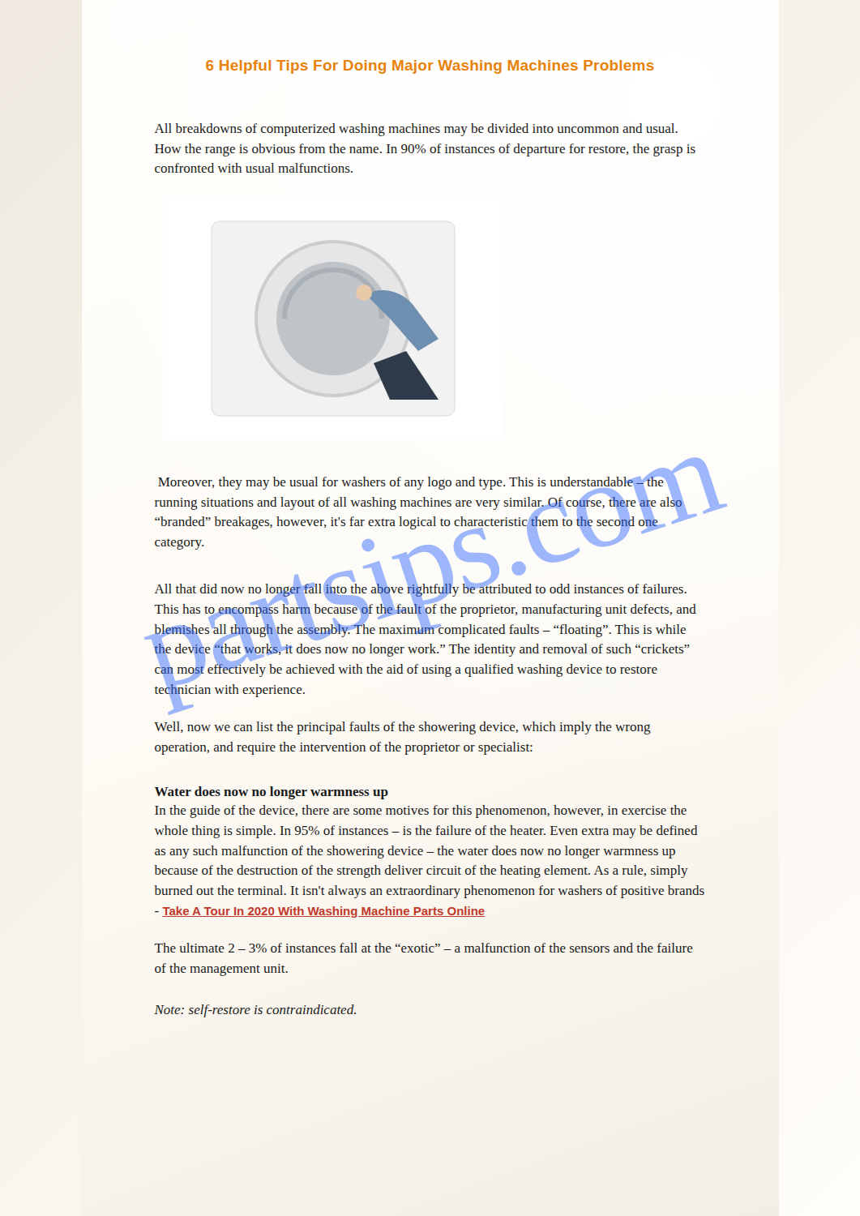partsips.com
6 Helpful Tips For Doing Major Washing Machines Problems
All breakdowns of computerized washing machines may be divided into uncommon and usual. How the range is obvious from the name. In 90% of instances of departure for restore, the grasp is confronted with usual malfunctions.
Moreover, they may be usual for washers of any logo and type. This is understandable – the running situations and layout of all washing machines are very similar. Of course, there are also “branded” breakages, however, it's far extra logical to characteristic them to the second one category.
All that did now no longer fall into the above rightfully be attributed to odd instances of failures. This has to encompass harm because of the fault of the proprietor, manufacturing unit defects, and blemishes all through the assembly. The maximum complicated faults – “floating”. This is while the device “that works, it does now no longer work.” The identity and removal of such “crickets” can most effectively be achieved with the aid of using a qualified washing device to restore technician with experience.
Well, now we can list the principal faults of the showering device, which imply the wrong operation, and require the intervention of the proprietor or specialist:
Water does now no longer warmness up
In the guide of the device, there are some motives for this phenomenon, however, in exercise the whole thing is simple. In 95% of instances – is the failure of the heater. Even extra may be defined as any such malfunction of the showering device – the water does now no longer warmness up because of the destruction of the strength deliver circuit of the heating element. As a rule, simply burned out the terminal. It isn't always an extraordinary phenomenon for washers of positive brands - Take A Tour In 2020 With Washing Machine Parts Online
The ultimate 2 – 3% of instances fall at the “exotic” – a malfunction of the sensors and the failure of the management unit.
Note: self-restore is contraindicated.